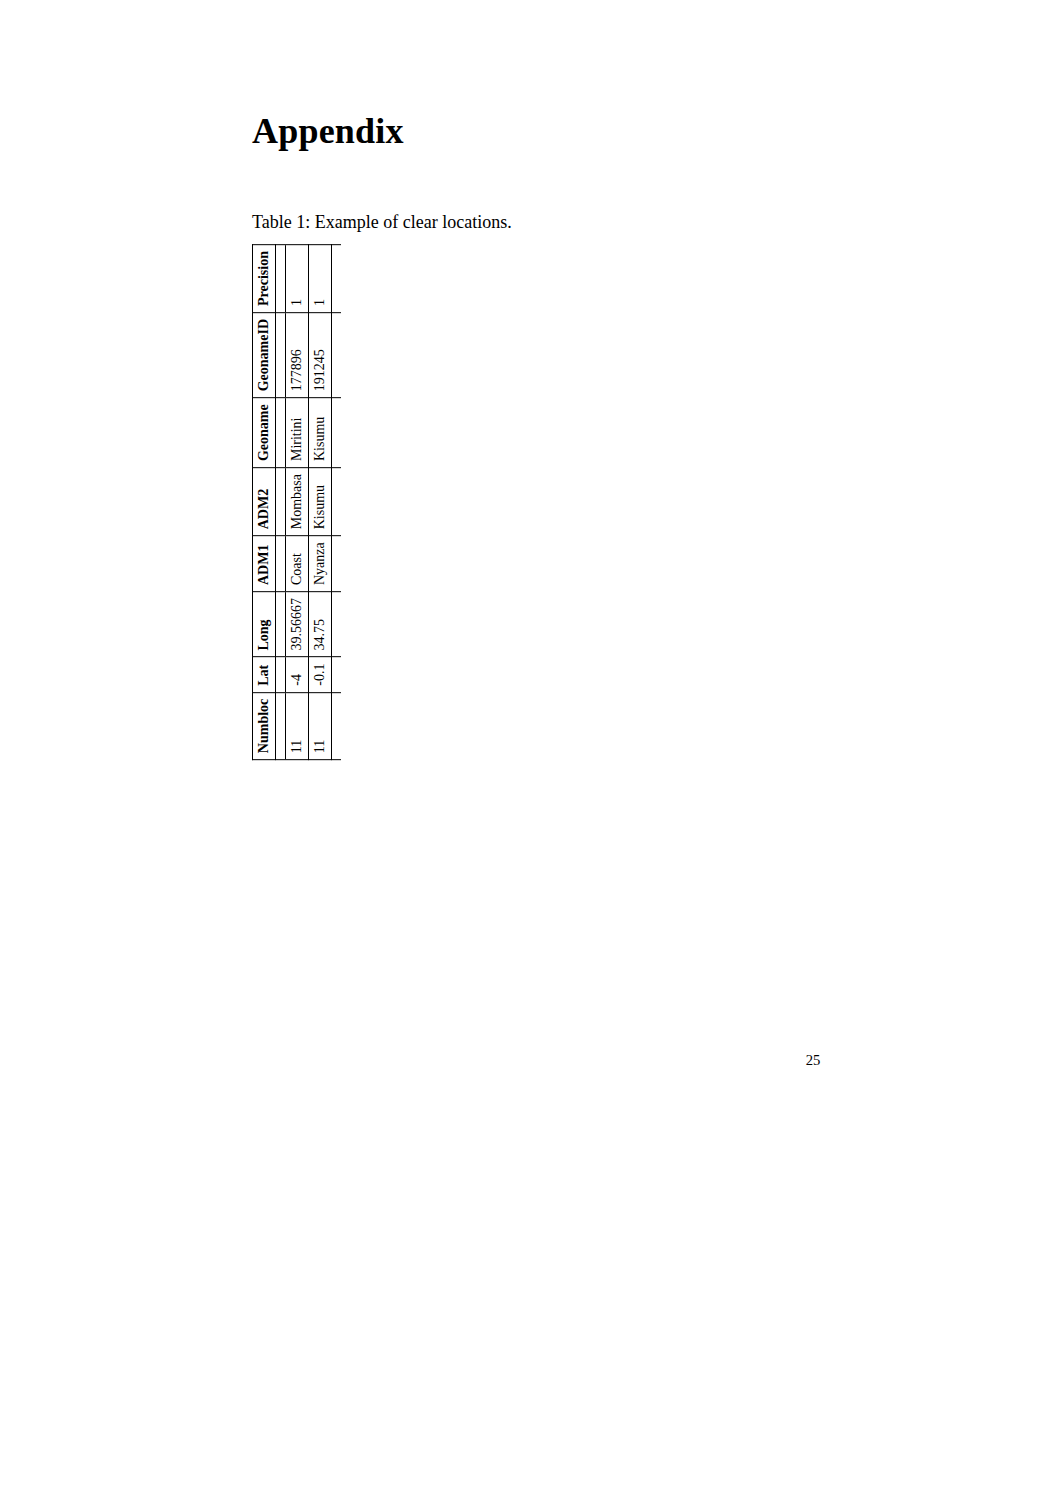Appendix
Table 1: Example of clear locations.
| Numbloc | Lat | Long | ADM1 | ADM2 | Geoname | GeonameID | Precision |
| --- | --- | --- | --- | --- | --- | --- | --- |
| 11 | -4 | 39.56667 | Coast | Mombasa | Miritini | 177896 | 1 |
| 11 | -0.1 | 34.75 | Nyanza | Kisumu | Kisumu | 191245 | 1 |
25